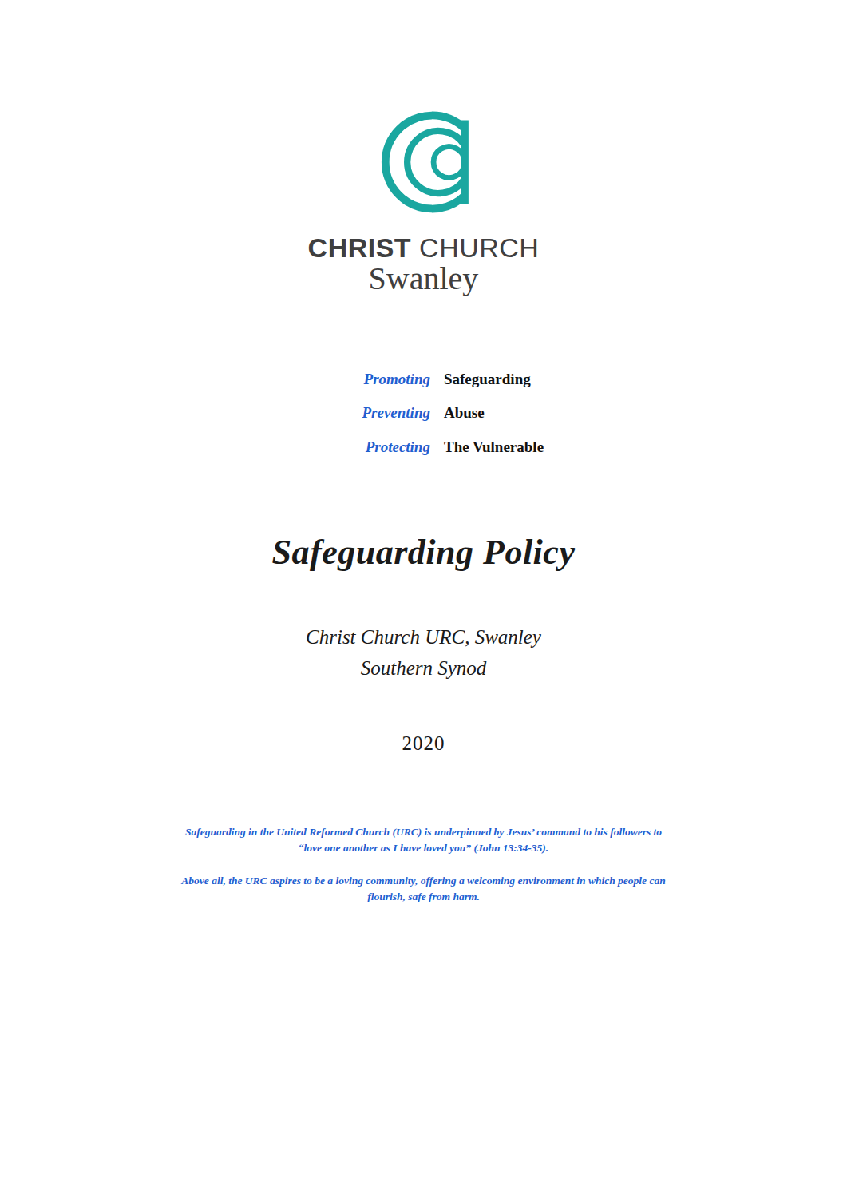CHRIST CHURCH
Swanley
Promoting Safeguarding
Preventing Abuse
Protecting The Vulnerable
Safeguarding Policy
Christ Church URC, Swanley
Southern Synod
2020
Safeguarding in the United Reformed Church (URC) is underpinned by Jesus’ command to his followers to “love one another as I have loved you” (John 13:34-35).
Above all, the URC aspires to be a loving community, offering a welcoming environment in which people can flourish, safe from harm.